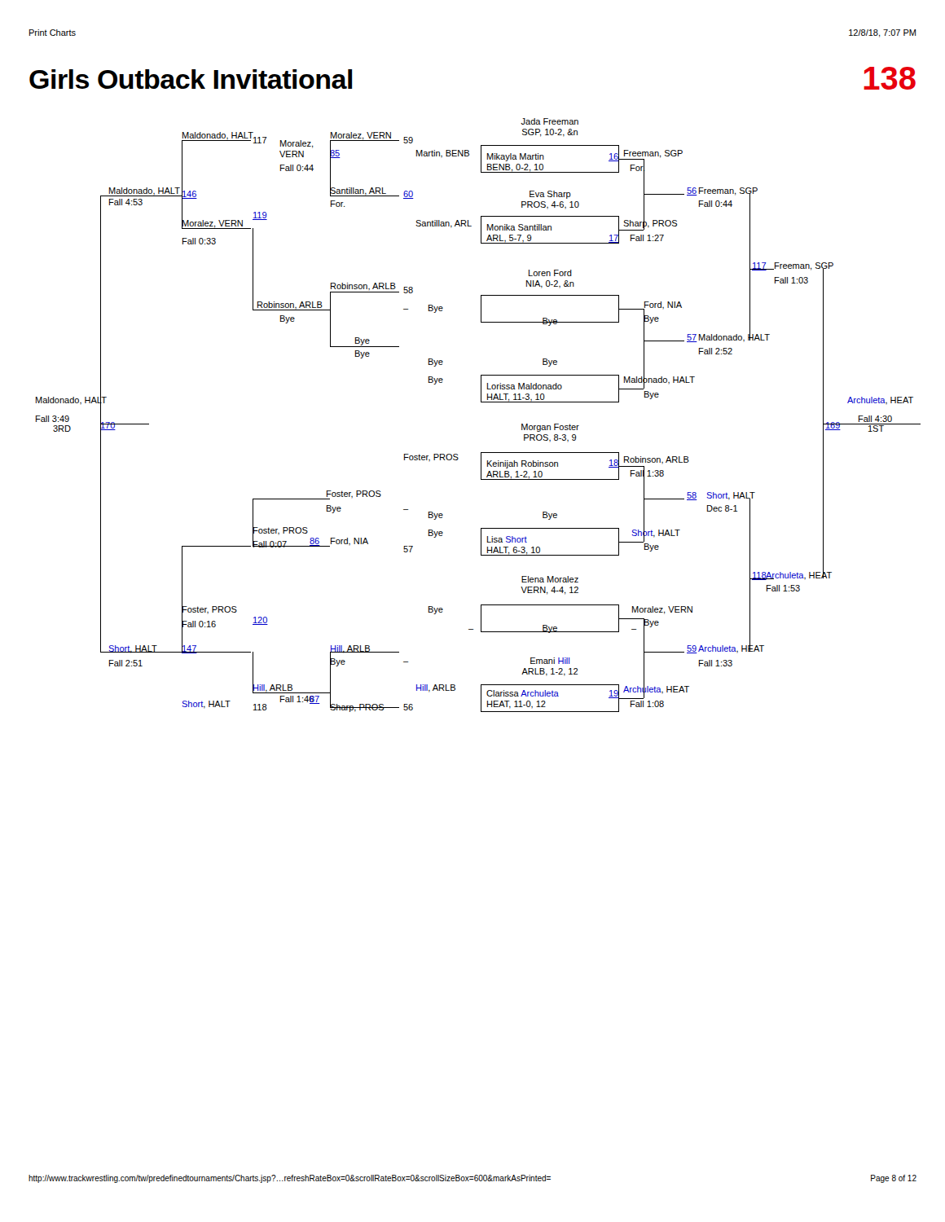Print Charts
12/8/18, 7:07 PM
Girls Outback Invitational
138
Jada Freeman
SGP, 10-2, &n
Mikayla Martin
BENB, 0-2, 10
Eva Sharp
PROS, 4-6, 10
Monika Santillan
ARL, 5-7, 9
Loren Ford
NIA, 0-2, &n
Bye
Bye
Lorissa Maldonado
HALT, 11-3, 10
Morgan Foster
PROS, 8-3, 9
Keinijah Robinson
ARLB, 1-2, 10
Bye
Lisa Short
HALT, 6-3, 10
Elena Moralez
VERN, 4-4, 12
Bye
Emani Hill
ARLB, 1-2, 12
Clarissa Archuleta
HEAT, 11-0, 12
Maldonado, HALT
117
Moralez,
VERN
Fall 0:44
Moralez, VERN
59
85
Maldonado, HALT
146
Fall 4:53
Moralez, VERN
119
Fall 0:33
Santillan, ARL
60
For.
Martin, BENB
Santillan, ARL
Robinson, ARLB
58
Robinson, ARLB
Bye
Bye
Bye
Bye
Bye
Bye
Maldonado, HALT
Fall 3:49
3RD
170
Foster, PROS
Foster, PROS
Bye
Foster, PROS
Fall 0:07
86
Ford, NIA
57
Bye
Bye
Foster, PROS
120
Fall 0:16
Bye
Short, HALT
147
Fall 2:51
Hill, ARLB
Bye
Hill, ARLB
Fall 1:46
87
Sharp, PROS
56
Short, HALT
118
Hill, ARLB
Freeman, SGP
16
For.
Sharp, PROS
17
Fall 1:27
56
Freeman, SGP
Fall 0:44
Ford, NIA
Bye
–
Maldonado, HALT
Bye
57
Maldonado, HALT
Fall 2:52
117
Freeman, SGP
Fall 1:03
Robinson, ARLB
18
Fall 1:38
Short, HALT
Bye
58
Short, HALT
Dec 8-1
Moralez, VERN
Bye
–
Archuleta, HEAT
19
Fall 1:08
59
Archuleta, HEAT
Fall 1:33
118
Archuleta, HEAT
Fall 1:53
Archuleta, HEAT
169
Fall 4:30
1ST
–
–
–
–
http://www.trackwrestling.com/tw/predefinedtournaments/Charts.jsp?…refreshRateBox=0&scrollRateBox=0&scrollSizeBox=600&markAsPrinted=
Page 8 of 12